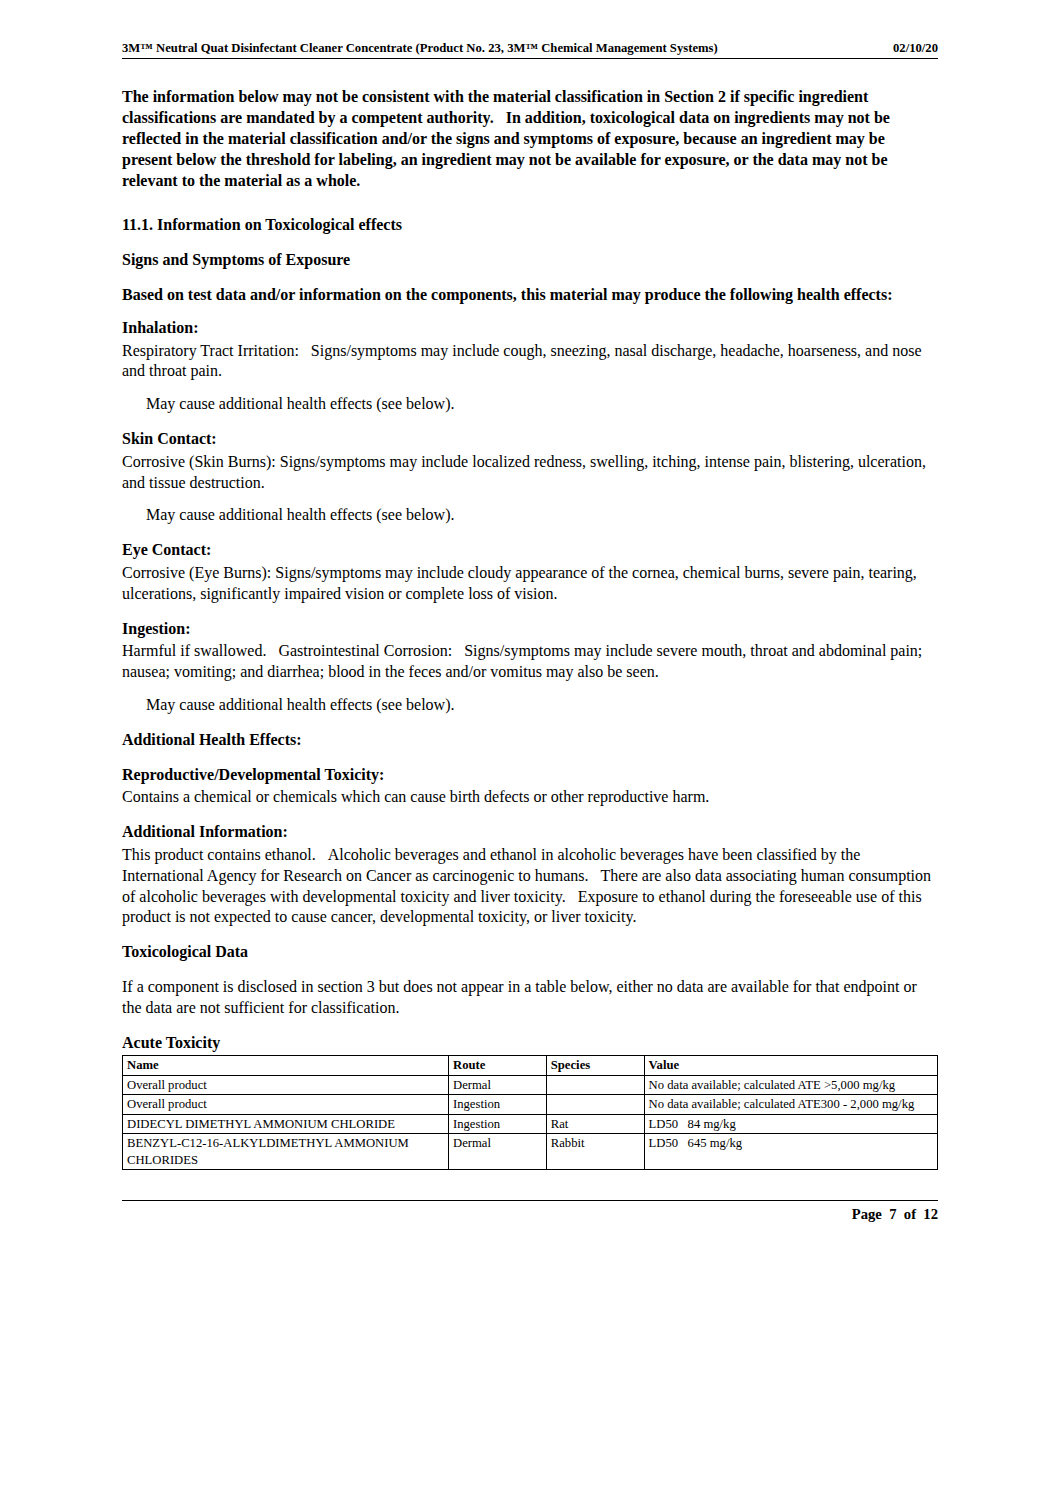3M™ Neutral Quat Disinfectant Cleaner Concentrate (Product No. 23, 3M™ Chemical Management Systems) 02/10/20
The information below may not be consistent with the material classification in Section 2 if specific ingredient classifications are mandated by a competent authority. In addition, toxicological data on ingredients may not be reflected in the material classification and/or the signs and symptoms of exposure, because an ingredient may be present below the threshold for labeling, an ingredient may not be available for exposure, or the data may not be relevant to the material as a whole.
11.1. Information on Toxicological effects
Signs and Symptoms of Exposure
Based on test data and/or information on the components, this material may produce the following health effects:
Inhalation:
Respiratory Tract Irritation: Signs/symptoms may include cough, sneezing, nasal discharge, headache, hoarseness, and nose and throat pain.
May cause additional health effects (see below).
Skin Contact:
Corrosive (Skin Burns): Signs/symptoms may include localized redness, swelling, itching, intense pain, blistering, ulceration, and tissue destruction.
May cause additional health effects (see below).
Eye Contact:
Corrosive (Eye Burns): Signs/symptoms may include cloudy appearance of the cornea, chemical burns, severe pain, tearing, ulcerations, significantly impaired vision or complete loss of vision.
Ingestion:
Harmful if swallowed. Gastrointestinal Corrosion: Signs/symptoms may include severe mouth, throat and abdominal pain; nausea; vomiting; and diarrhea; blood in the feces and/or vomitus may also be seen.
May cause additional health effects (see below).
Additional Health Effects:
Reproductive/Developmental Toxicity:
Contains a chemical or chemicals which can cause birth defects or other reproductive harm.
Additional Information:
This product contains ethanol. Alcoholic beverages and ethanol in alcoholic beverages have been classified by the International Agency for Research on Cancer as carcinogenic to humans. There are also data associating human consumption of alcoholic beverages with developmental toxicity and liver toxicity. Exposure to ethanol during the foreseeable use of this product is not expected to cause cancer, developmental toxicity, or liver toxicity.
Toxicological Data
If a component is disclosed in section 3 but does not appear in a table below, either no data are available for that endpoint or the data are not sufficient for classification.
Acute Toxicity
| Name | Route | Species | Value |
| --- | --- | --- | --- |
| Overall product | Dermal | | No data available; calculated ATE >5,000 mg/kg |
| Overall product | Ingestion | | No data available; calculated ATE300 - 2,000 mg/kg |
| DIDECYL DIMETHYL AMMONIUM CHLORIDE | Ingestion | Rat | LD50 84 mg/kg |
| BENZYL-C12-16-ALKYLDIMETHYL AMMONIUM CHLORIDES | Dermal | Rabbit | LD50 645 mg/kg |
Page 7 of 12